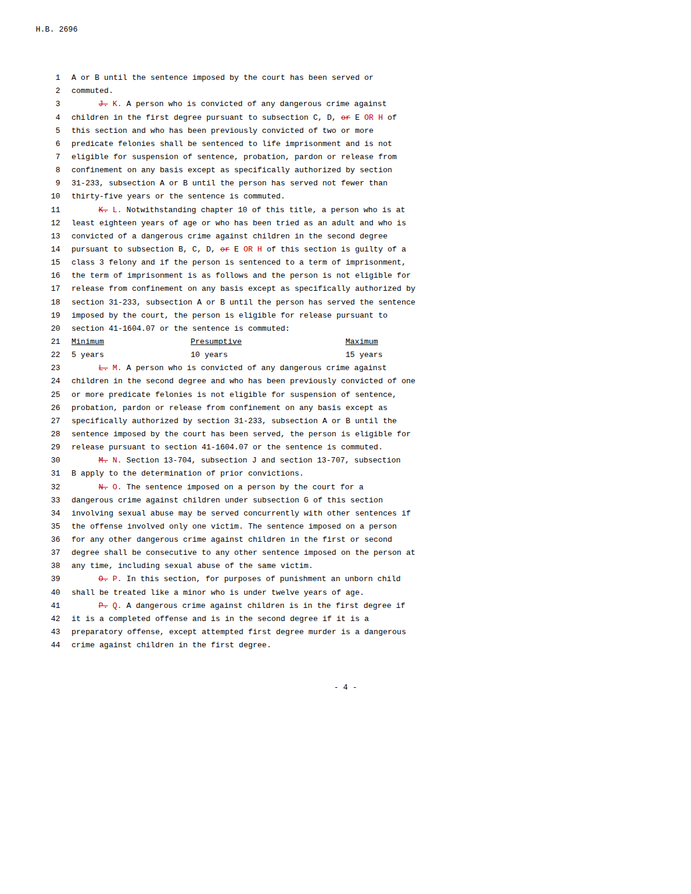H.B. 2696
| 1 | A or B until the sentence imposed by the court has been served or |
| 2 | commuted. |
| 3 | J. K. A person who is convicted of any dangerous crime against |
| 4 | children in the first degree pursuant to subsection C, D, or E OR H of |
| 5 | this section and who has been previously convicted of two or more |
| 6 | predicate felonies shall be sentenced to life imprisonment and is not |
| 7 | eligible for suspension of sentence, probation, pardon or release from |
| 8 | confinement on any basis except as specifically authorized by section |
| 9 | 31-233, subsection A or B until the person has served not fewer than |
| 10 | thirty-five years or the sentence is commuted. |
| 11 | K. L. Notwithstanding chapter 10 of this title, a person who is at |
| 12 | least eighteen years of age or who has been tried as an adult and who is |
| 13 | convicted of a dangerous crime against children in the second degree |
| 14 | pursuant to subsection B, C, D, or E OR H of this section is guilty of a |
| 15 | class 3 felony and if the person is sentenced to a term of imprisonment, |
| 16 | the term of imprisonment is as follows and the person is not eligible for |
| 17 | release from confinement on any basis except as specifically authorized by |
| 18 | section 31-233, subsection A or B until the person has served the sentence |
| 19 | imposed by the court, the person is eligible for release pursuant to |
| 20 | section 41-1604.07 or the sentence is commuted: |
| 21 | Minimum Presumptive Maximum |
| 22 | 5 years 10 years 15 years |
| 23 | L. M. A person who is convicted of any dangerous crime against |
| 24 | children in the second degree and who has been previously convicted of one |
| 25 | or more predicate felonies is not eligible for suspension of sentence, |
| 26 | probation, pardon or release from confinement on any basis except as |
| 27 | specifically authorized by section 31-233, subsection A or B until the |
| 28 | sentence imposed by the court has been served, the person is eligible for |
| 29 | release pursuant to section 41-1604.07 or the sentence is commuted. |
| 30 | M. N. Section 13-704, subsection J and section 13-707, subsection |
| 31 | B apply to the determination of prior convictions. |
| 32 | N. O. The sentence imposed on a person by the court for a |
| 33 | dangerous crime against children under subsection G of this section |
| 34 | involving sexual abuse may be served concurrently with other sentences if |
| 35 | the offense involved only one victim. The sentence imposed on a person |
| 36 | for any other dangerous crime against children in the first or second |
| 37 | degree shall be consecutive to any other sentence imposed on the person at |
| 38 | any time, including sexual abuse of the same victim. |
| 39 | O. P. In this section, for purposes of punishment an unborn child |
| 40 | shall be treated like a minor who is under twelve years of age. |
| 41 | P. Q. A dangerous crime against children is in the first degree if |
| 42 | it is a completed offense and is in the second degree if it is a |
| 43 | preparatory offense, except attempted first degree murder is a dangerous |
| 44 | crime against children in the first degree. |
- 4 -